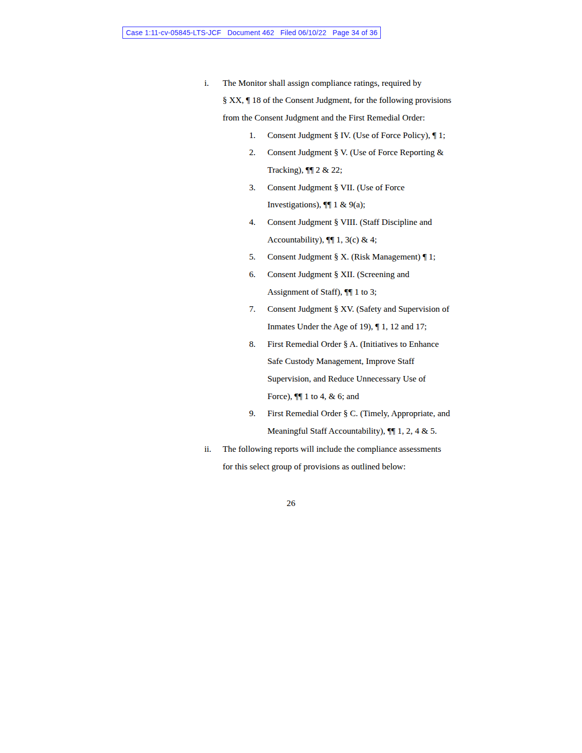Case 1:11-cv-05845-LTS-JCF Document 462 Filed 06/10/22 Page 34 of 36
i. The Monitor shall assign compliance ratings, required by § XX, ¶ 18 of the Consent Judgment, for the following provisions from the Consent Judgment and the First Remedial Order:
1. Consent Judgment § IV. (Use of Force Policy), ¶ 1;
2. Consent Judgment § V. (Use of Force Reporting & Tracking), ¶¶ 2 & 22;
3. Consent Judgment § VII. (Use of Force Investigations), ¶¶ 1 & 9(a);
4. Consent Judgment § VIII. (Staff Discipline and Accountability), ¶¶ 1, 3(c) & 4;
5. Consent Judgment § X. (Risk Management) ¶ 1;
6. Consent Judgment § XII. (Screening and Assignment of Staff), ¶¶ 1 to 3;
7. Consent Judgment § XV. (Safety and Supervision of Inmates Under the Age of 19), ¶ 1, 12 and 17;
8. First Remedial Order § A. (Initiatives to Enhance Safe Custody Management, Improve Staff Supervision, and Reduce Unnecessary Use of Force), ¶¶ 1 to 4, & 6; and
9. First Remedial Order § C. (Timely, Appropriate, and Meaningful Staff Accountability), ¶¶ 1, 2, 4 & 5.
ii. The following reports will include the compliance assessments for this select group of provisions as outlined below:
26